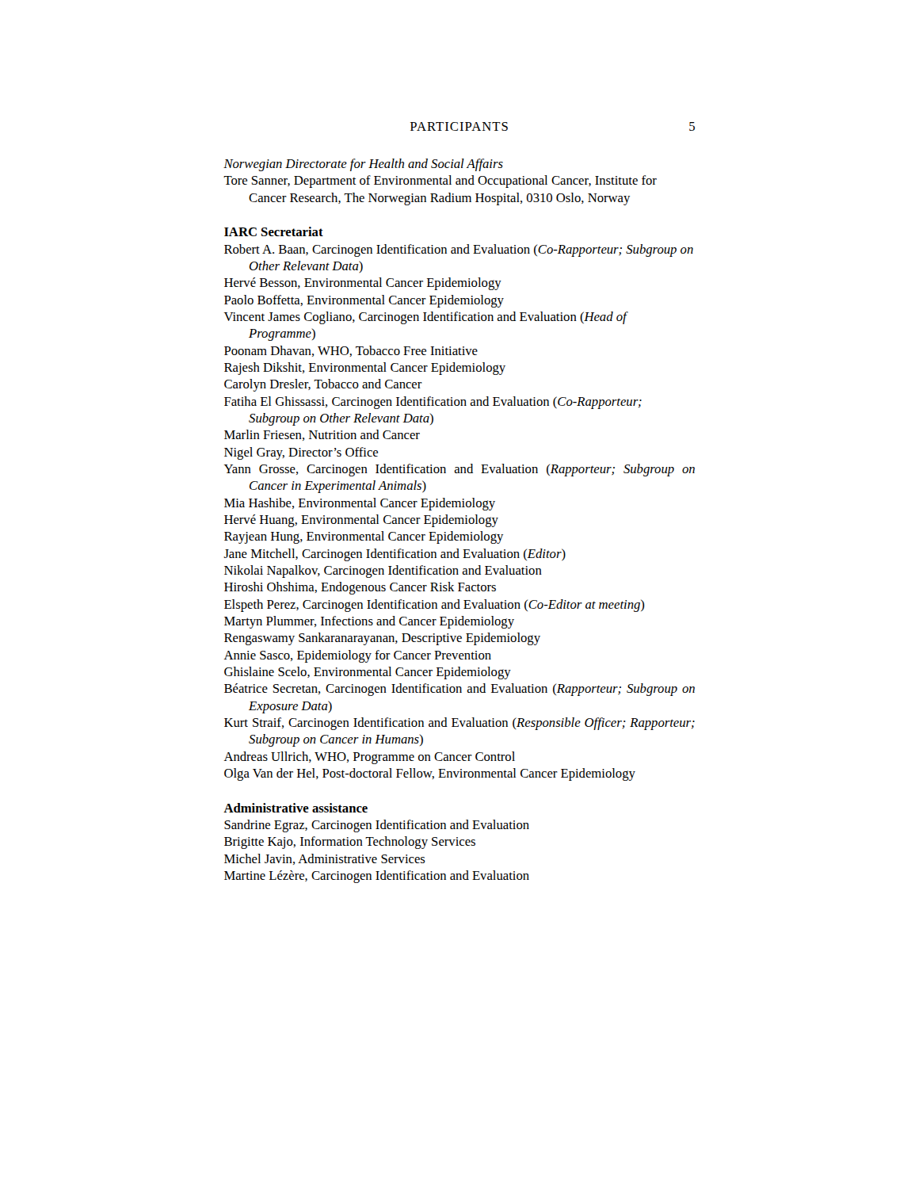PARTICIPANTS5
Norwegian Directorate for Health and Social Affairs
Tore Sanner, Department of Environmental and Occupational Cancer, Institute for Cancer Research, The Norwegian Radium Hospital, 0310 Oslo, Norway
IARC Secretariat
Robert A. Baan, Carcinogen Identification and Evaluation (Co-Rapporteur; Subgroup on Other Relevant Data)
Hervé Besson, Environmental Cancer Epidemiology
Paolo Boffetta, Environmental Cancer Epidemiology
Vincent James Cogliano, Carcinogen Identification and Evaluation (Head of Programme)
Poonam Dhavan, WHO, Tobacco Free Initiative
Rajesh Dikshit, Environmental Cancer Epidemiology
Carolyn Dresler, Tobacco and Cancer
Fatiha El Ghissassi, Carcinogen Identification and Evaluation (Co-Rapporteur; Subgroup on Other Relevant Data)
Marlin Friesen, Nutrition and Cancer
Nigel Gray, Director’s Office
Yann Grosse, Carcinogen Identification and Evaluation (Rapporteur; Subgroup on Cancer in Experimental Animals)
Mia Hashibe, Environmental Cancer Epidemiology
Hervé Huang, Environmental Cancer Epidemiology
Rayjean Hung, Environmental Cancer Epidemiology
Jane Mitchell, Carcinogen Identification and Evaluation (Editor)
Nikolai Napalkov, Carcinogen Identification and Evaluation
Hiroshi Ohshima, Endogenous Cancer Risk Factors
Elspeth Perez, Carcinogen Identification and Evaluation (Co-Editor at meeting)
Martyn Plummer, Infections and Cancer Epidemiology
Rengaswamy Sankaranarayanan, Descriptive Epidemiology
Annie Sasco, Epidemiology for Cancer Prevention
Ghislaine Scelo, Environmental Cancer Epidemiology
Béatrice Secretan, Carcinogen Identification and Evaluation (Rapporteur; Subgroup on Exposure Data)
Kurt Straif, Carcinogen Identification and Evaluation (Responsible Officer; Rapporteur; Subgroup on Cancer in Humans)
Andreas Ullrich, WHO, Programme on Cancer Control
Olga Van der Hel, Post-doctoral Fellow, Environmental Cancer Epidemiology
Administrative assistance
Sandrine Egraz, Carcinogen Identification and Evaluation
Brigitte Kajo, Information Technology Services
Michel Javin, Administrative Services
Martine Lézère, Carcinogen Identification and Evaluation